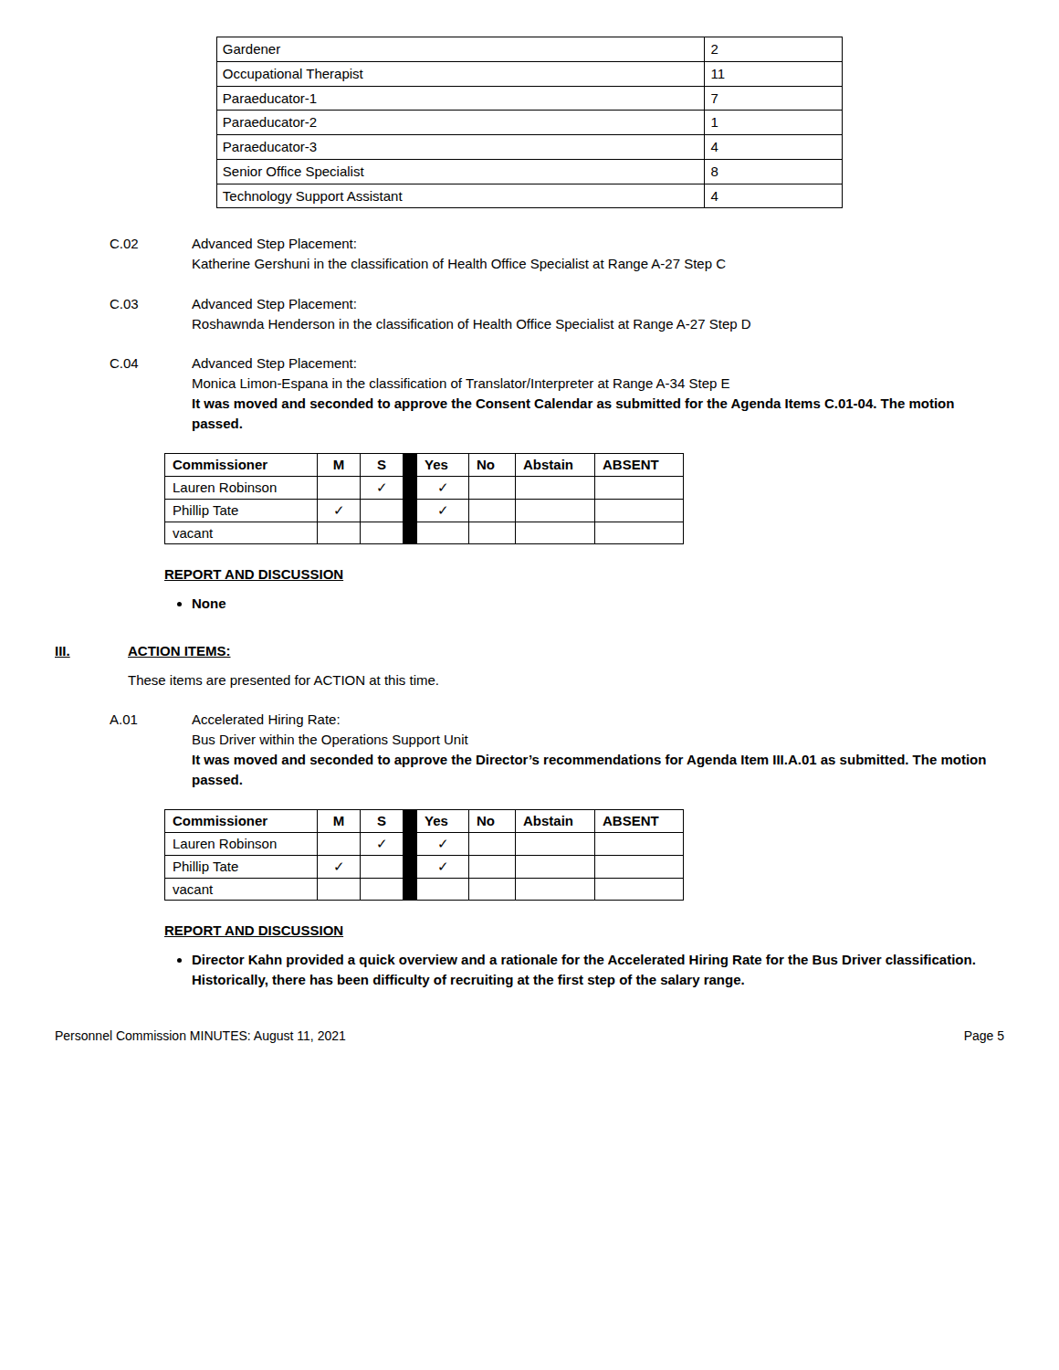| Gardener | 2 |
| Occupational Therapist | 11 |
| Paraeducator-1 | 7 |
| Paraeducator-2 | 1 |
| Paraeducator-3 | 4 |
| Senior Office Specialist | 8 |
| Technology Support Assistant | 4 |
C.02
Advanced Step Placement:
Katherine Gershuni in the classification of Health Office Specialist at Range A-27 Step C
C.03
Advanced Step Placement:
Roshawnda Henderson in the classification of Health Office Specialist at Range A-27 Step D
C.04
Advanced Step Placement:
Monica Limon-Espana in the classification of Translator/Interpreter at Range A-34 Step E
It was moved and seconded to approve the Consent Calendar as submitted for the Agenda Items C.01-04. The motion passed.
| Commissioner | M | S | | Yes | No | Abstain | ABSENT |
| --- | --- | --- | --- | --- | --- | --- | --- |
| Lauren Robinson | | ✓ | | ✓ | | | |
| Phillip Tate | ✓ | | | ✓ | | | |
| vacant | | | | | | | |
REPORT AND DISCUSSION
None
III.
ACTION ITEMS:
These items are presented for ACTION at this time.
A.01
Accelerated Hiring Rate:
Bus Driver within the Operations Support Unit
It was moved and seconded to approve the Director’s recommendations for Agenda Item III.A.01 as submitted. The motion passed.
| Commissioner | M | S | | Yes | No | Abstain | ABSENT |
| --- | --- | --- | --- | --- | --- | --- | --- |
| Lauren Robinson | | ✓ | | ✓ | | | |
| Phillip Tate | ✓ | | | ✓ | | | |
| vacant | | | | | | | |
REPORT AND DISCUSSION
Director Kahn provided a quick overview and a rationale for the Accelerated Hiring Rate for the Bus Driver classification. Historically, there has been difficulty of recruiting at the first step of the salary range.
Personnel Commission MINUTES: August 11, 2021
Page 5